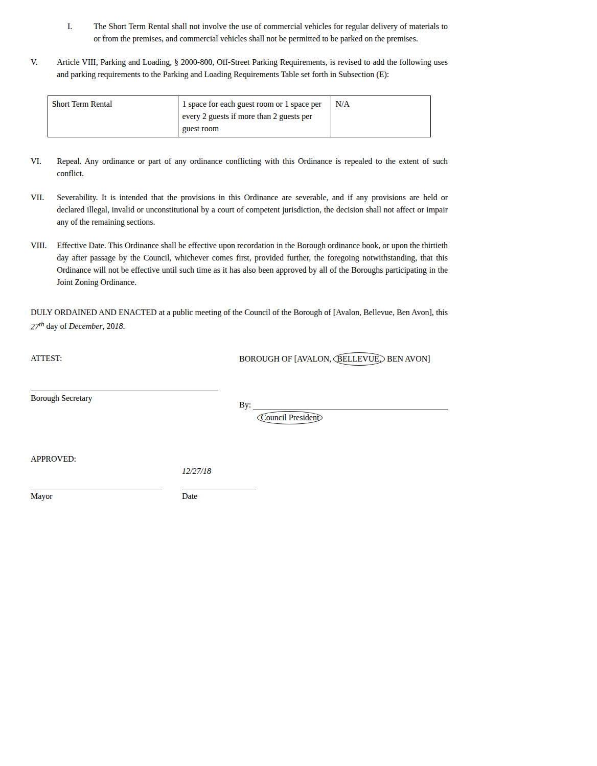I.
The Short Term Rental shall not involve the use of commercial vehicles for regular delivery of materials to or from the premises, and commercial vehicles shall not be permitted to be parked on the premises.
V.
Article VIII, Parking and Loading, § 2000-800, Off-Street Parking Requirements, is revised to add the following uses and parking requirements to the Parking and Loading Requirements Table set forth in Subsection (E):
| Short Term Rental | 1 space for each guest room or 1 space per every 2 guests if more than 2 guests per guest room | N/A |
VI.
Repeal. Any ordinance or part of any ordinance conflicting with this Ordinance is repealed to the extent of such conflict.
VII.
Severability. It is intended that the provisions in this Ordinance are severable, and if any provisions are held or declared illegal, invalid or unconstitutional by a court of competent jurisdiction, the decision shall not affect or impair any of the remaining sections.
VIII.
Effective Date. This Ordinance shall be effective upon recordation in the Borough ordinance book, or upon the thirtieth day after passage by the Council, whichever comes first, provided further, the foregoing notwithstanding, that this Ordinance will not be effective until such time as it has also been approved by all of the Boroughs participating in the Joint Zoning Ordinance.
DULY ORDAINED AND ENACTED at a public meeting of the Council of the Borough of [Avalon, Bellevue, Ben Avon], this 27th day of December, 2018.
ATTEST:
Borough Secretary
BOROUGH OF [AVALON, BELLEVUE, BEN AVON]
By:
Council President
APPROVED:
12/27/18
Mayor Date